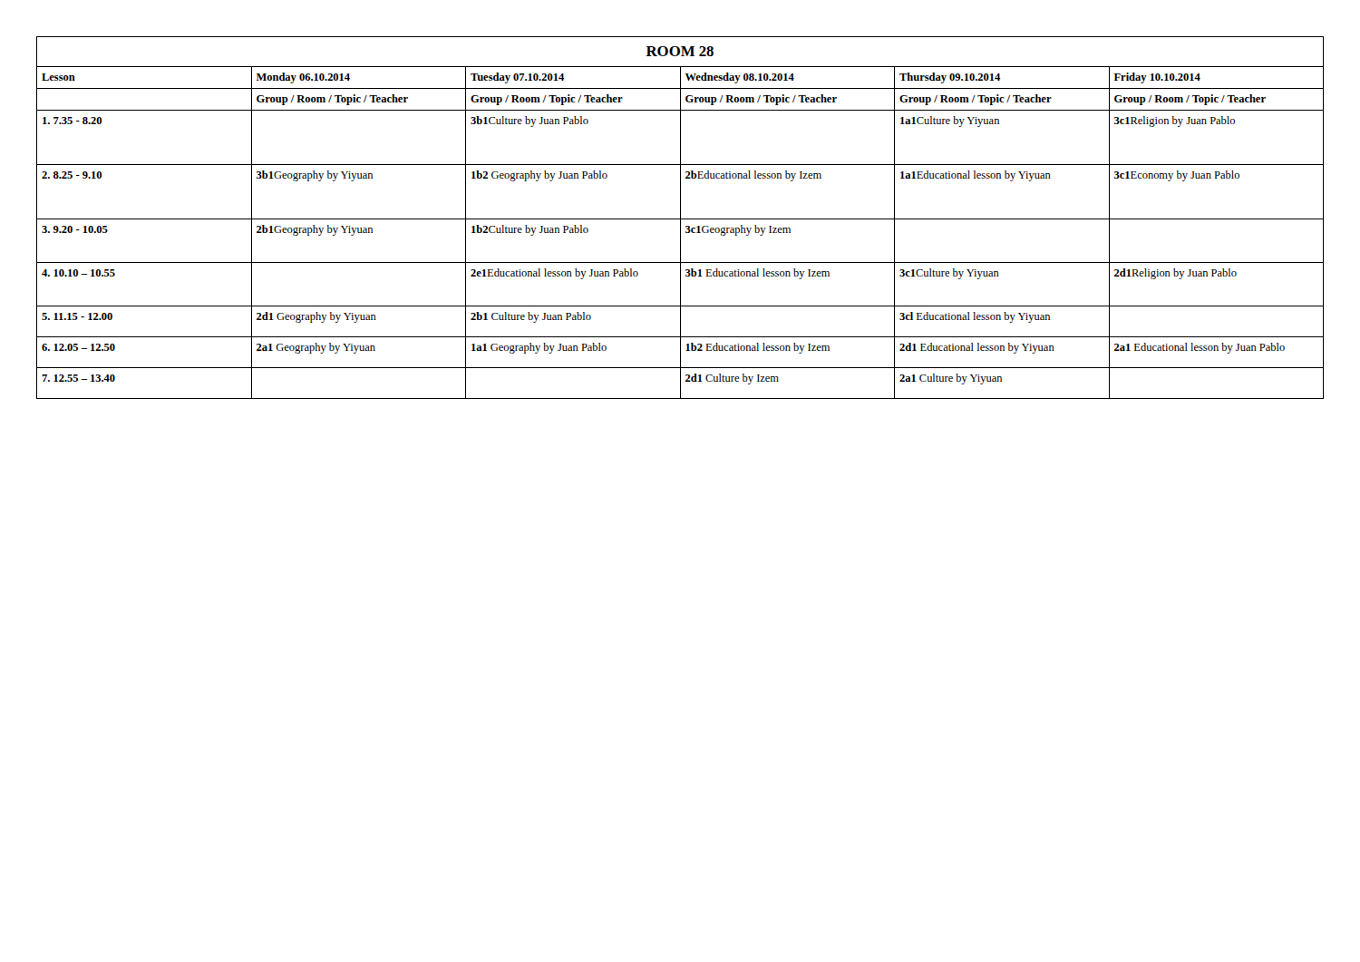ROOM 28
| Lesson | Monday 06.10.2014 | Tuesday 07.10.2014 | Wednesday 08.10.2014 | Thursday 09.10.2014 | Friday 10.10.2014 |
| --- | --- | --- | --- | --- | --- |
| | Group / Room / Topic / Teacher | Group / Room / Topic / Teacher | Group / Room / Topic / Teacher | Group / Room / Topic / Teacher | Group / Room / Topic / Teacher |
| 1. 7.35 - 8.20 | | 3b1 Culture by Juan Pablo | | 1a1 Culture by Yiyuan | 3c1 Religion by Juan Pablo |
| 2. 8.25 - 9.10 | 3b1 Geography by Yiyuan | 1b2 Geography by Juan Pablo | 2b Educational lesson by Izem | 1a1 Educational lesson by Yiyuan | 3c1 Economy by Juan Pablo |
| 3. 9.20 - 10.05 | 2b1 Geography by Yiyuan | 1b2 Culture by Juan Pablo | 3c1 Geography by Izem | | |
| 4. 10.10 – 10.55 | | 2e1 Educational lesson by Juan Pablo | 3b1 Educational lesson by Izem | 3c1 Culture by Yiyuan | 2d1 Religion by Juan Pablo |
| 5. 11.15 - 12.00 | 2d1 Geography by Yiyuan | 2b1 Culture by Juan Pablo | | 3cl Educational lesson by Yiyuan | |
| 6. 12.05 – 12.50 | 2a1 Geography by Yiyuan | 1a1 Geography by Juan Pablo | 1b2 Educational lesson by Izem | 2d1 Educational lesson by Yiyuan | 2a1 Educational lesson by Juan Pablo |
| 7. 12.55 – 13.40 | | | 2d1 Culture by Izem | 2a1 Culture by Yiyuan | |